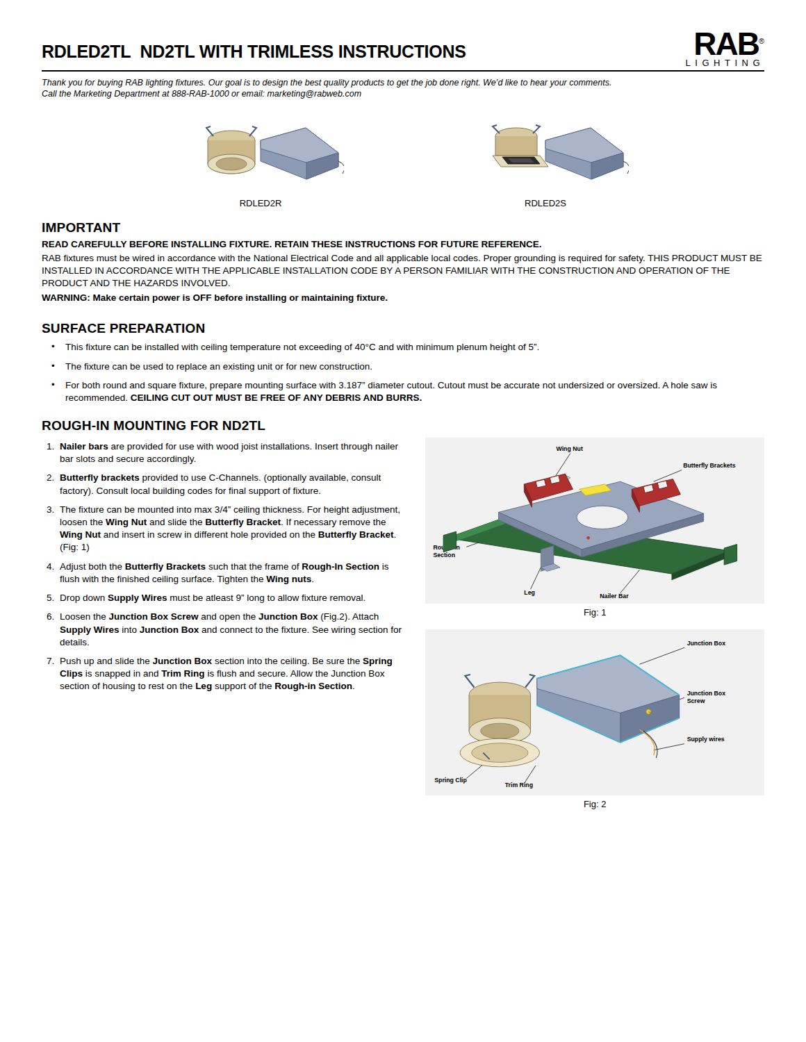RDLED2TL ND2TL WITH TRIMLESS INSTRUCTIONS
RAB® LIGHTING
Thank you for buying RAB lighting fixtures. Our goal is to design the best quality products to get the job done right. We’d like to hear your comments.
Call the Marketing Department at 888-RAB-1000 or email: marketing@rabweb.com
RDLED2R
RDLED2S
IMPORTANT
READ CAREFULLY BEFORE INSTALLING FIXTURE. RETAIN THESE INSTRUCTIONS FOR FUTURE REFERENCE.
RAB fixtures must be wired in accordance with the National Electrical Code and all applicable local codes. Proper grounding is required for safety. THIS PRODUCT MUST BE INSTALLED IN ACCORDANCE WITH THE APPLICABLE INSTALLATION CODE BY A PERSON FAMILIAR WITH THE CONSTRUCTION AND OPERATION OF THE PRODUCT AND THE HAZARDS INVOLVED.
WARNING: Make certain power is OFF before installing or maintaining fixture.
SURFACE PREPARATION
This fixture can be installed with ceiling temperature not exceeding of 40°C and with minimum plenum height of 5”.
The fixture can be used to replace an existing unit or for new construction.
For both round and square fixture, prepare mounting surface with 3.187” diameter cutout. Cutout must be accurate not undersized or oversized. A hole saw is recommended. CEILING CUT OUT MUST BE FREE OF ANY DEBRIS AND BURRS.
ROUGH-IN MOUNTING FOR ND2TL
Nailer bars are provided for use with wood joist installations. Insert through nailer bar slots and secure accordingly.
Butterfly brackets provided to use C-Channels. (optionally available, consult factory). Consult local building codes for final support of fixture.
The fixture can be mounted into max 3/4” ceiling thickness. For height adjustment, loosen the Wing Nut and slide the Butterfly Bracket. If necessary remove the Wing Nut and insert in screw in different hole provided on the Butterfly Bracket. (Fig: 1)
Adjust both the Butterfly Brackets such that the frame of Rough-In Section is flush with the finished ceiling surface. Tighten the Wing nuts.
Drop down Supply Wires must be atleast 9” long to allow fixture removal.
Loosen the Junction Box Screw and open the Junction Box (Fig.2). Attach Supply Wires into Junction Box and connect to the fixture. See wiring section for details.
Push up and slide the Junction Box section into the ceiling. Be sure the Spring Clips is snapped in and Trim Ring is flush and secure. Allow the Junction Box section of housing to rest on the Leg support of the Rough-in Section.
Wing Nut Butterfly Brackets Rough-in Section Leg Nailer Bar
Fig: 1
Junction Box Junction Box Screw Supply wires Spring Clip Trim Ring
Fig: 2